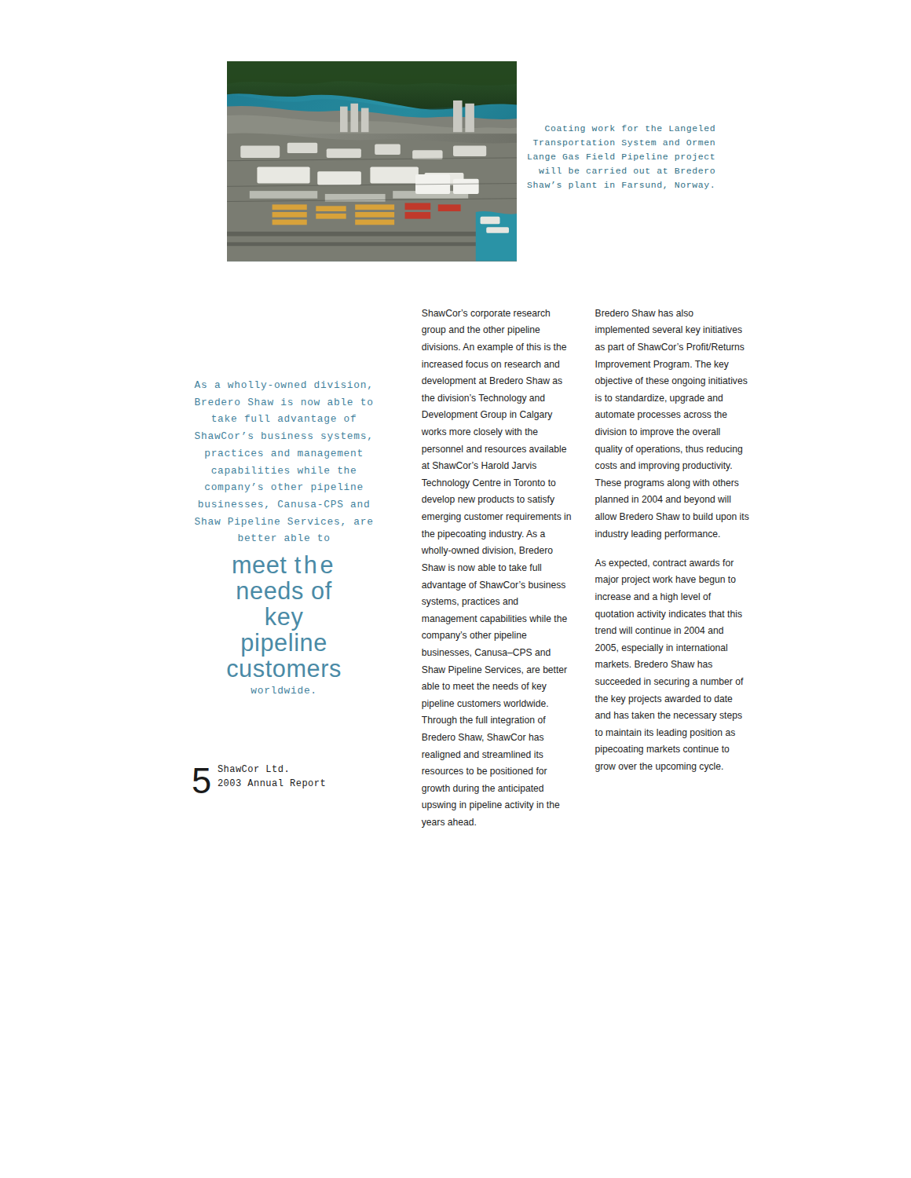Coating work for the Langeled
Transportation System and Ormen
Lange Gas Field Pipeline project
will be carried out at Bredero
Shaw’s plant in Farsund, Norway.
As a wholly-owned division, Bredero Shaw is now able to take full advantage of ShawCor’s business systems, practices and management capabilities while the company’s other pipeline businesses, Canusa-CPS and Shaw Pipeline Services, are better able to meet the
needs of
key
pipeline
customers worldwide.
ShawCor’s corporate research group and the other pipeline divisions. An example of this is the increased focus on research and development at Bredero Shaw as the division’s Technology and Development Group in Calgary works more closely with the personnel and resources available at ShawCor’s Harold Jarvis Technology Centre in Toronto to develop new products to satisfy emerging customer requirements in the pipecoating industry. As a wholly-owned division, Bredero Shaw is now able to take full advantage of ShawCor’s business systems, practices and management capabilities while the company’s other pipeline businesses, Canusa–CPS and Shaw Pipeline Services, are better able to meet the needs of key pipeline customers worldwide. Through the full integration of Bredero Shaw, ShawCor has realigned and streamlined its resources to be positioned for growth during the anticipated upswing in pipeline activity in the years ahead.
Bredero Shaw has also implemented several key initiatives as part of ShawCor’s Profit/Returns Improvement Program. The key objective of these ongoing initiatives is to standardize, upgrade and automate processes across the division to improve the overall quality of operations, thus reducing costs and improving productivity. These programs along with others planned in 2004 and beyond will allow Bredero Shaw to build upon its industry leading performance.
As expected, contract awards for major project work have begun to increase and a high level of quotation activity indicates that this trend will continue in 2004 and 2005, especially in international markets. Bredero Shaw has succeeded in securing a number of the key projects awarded to date and has taken the necessary steps to maintain its leading position as pipecoating markets continue to grow over the upcoming cycle.
5 ShawCor Ltd.
2003 Annual Report